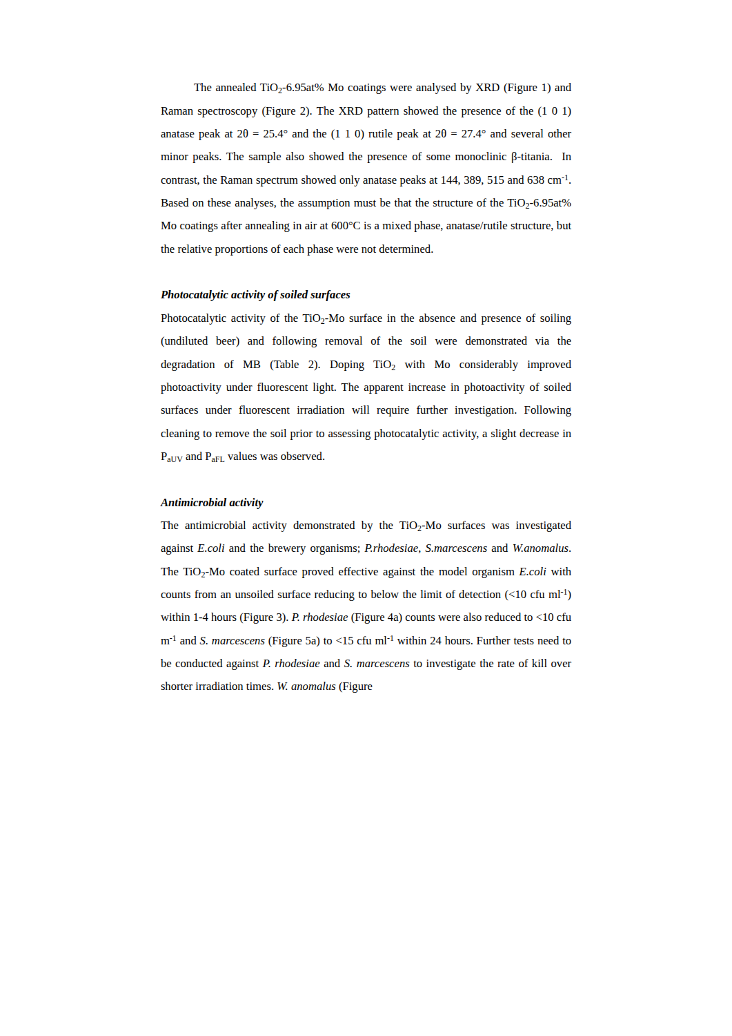The annealed TiO2-6.95at% Mo coatings were analysed by XRD (Figure 1) and Raman spectroscopy (Figure 2). The XRD pattern showed the presence of the (1 0 1) anatase peak at 2θ = 25.4° and the (1 1 0) rutile peak at 2θ = 27.4° and several other minor peaks. The sample also showed the presence of some monoclinic β-titania. In contrast, the Raman spectrum showed only anatase peaks at 144, 389, 515 and 638 cm-1. Based on these analyses, the assumption must be that the structure of the TiO2-6.95at% Mo coatings after annealing in air at 600°C is a mixed phase, anatase/rutile structure, but the relative proportions of each phase were not determined.
Photocatalytic activity of soiled surfaces
Photocatalytic activity of the TiO2-Mo surface in the absence and presence of soiling (undiluted beer) and following removal of the soil were demonstrated via the degradation of MB (Table 2). Doping TiO2 with Mo considerably improved photoactivity under fluorescent light. The apparent increase in photoactivity of soiled surfaces under fluorescent irradiation will require further investigation. Following cleaning to remove the soil prior to assessing photocatalytic activity, a slight decrease in PaUV and PaFL values was observed.
Antimicrobial activity
The antimicrobial activity demonstrated by the TiO2-Mo surfaces was investigated against E.coli and the brewery organisms; P.rhodesiae, S.marcescens and W.anomalus. The TiO2-Mo coated surface proved effective against the model organism E.coli with counts from an unsoiled surface reducing to below the limit of detection (<10 cfu ml-1) within 1-4 hours (Figure 3). P. rhodesiae (Figure 4a) counts were also reduced to <10 cfu m-1 and S. marcescens (Figure 5a) to <15 cfu ml-1 within 24 hours. Further tests need to be conducted against P. rhodesiae and S. marcescens to investigate the rate of kill over shorter irradiation times. W. anomalus (Figure